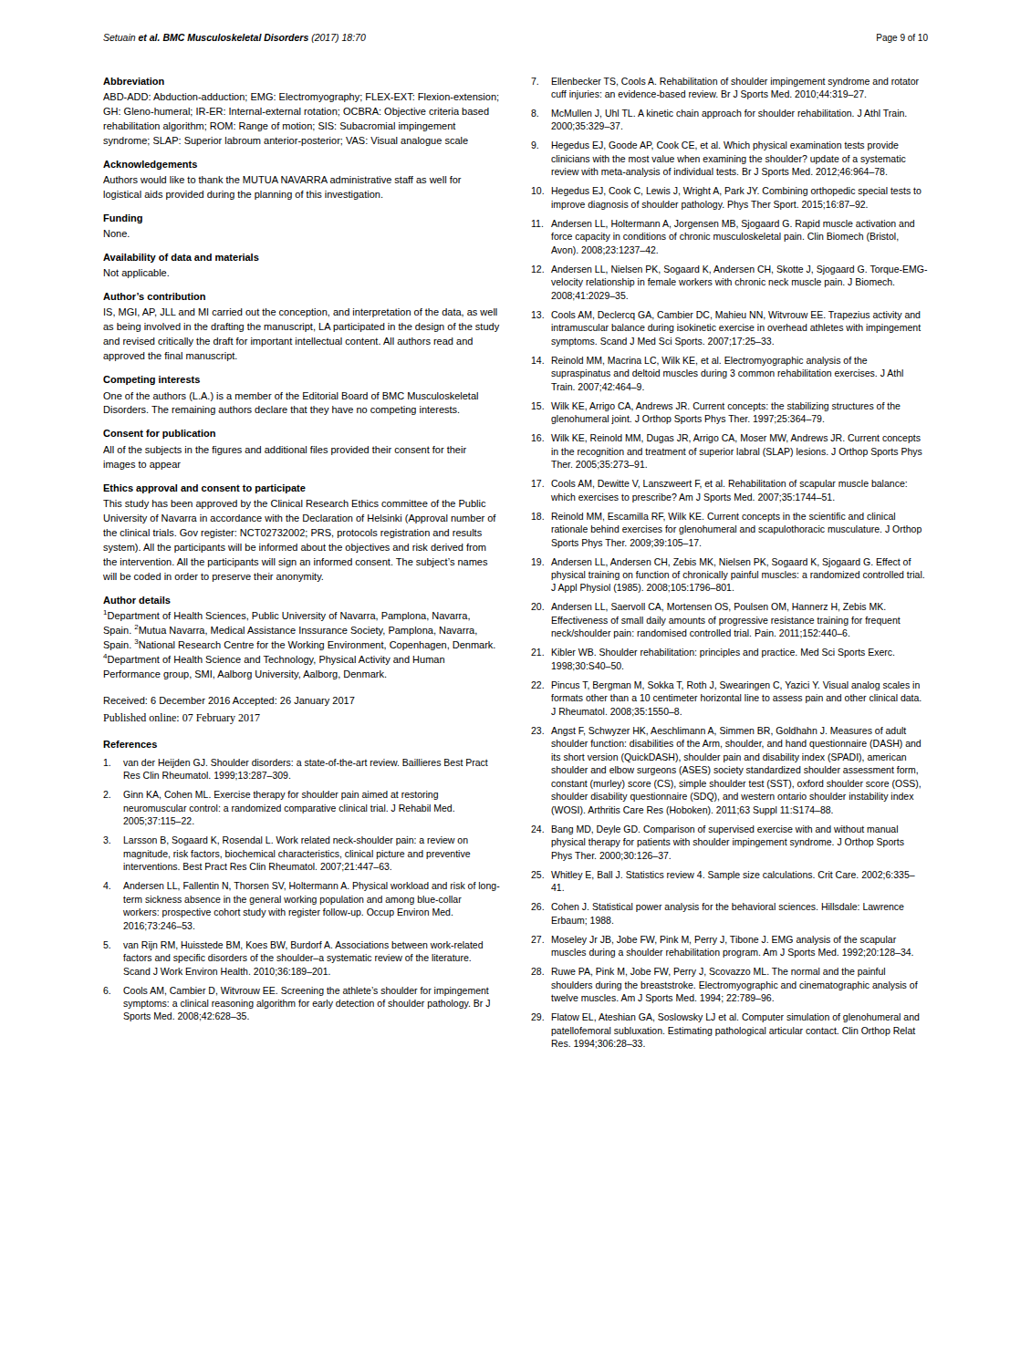Setuain et al. BMC Musculoskeletal Disorders (2017) 18:70
Page 9 of 10
Abbreviation
ABD-ADD: Abduction-adduction; EMG: Electromyography; FLEX-EXT: Flexion-extension; GH: Gleno-humeral; IR-ER: Internal-external rotation; OCBRA: Objective criteria based rehabilitation algorithm; ROM: Range of motion; SIS: Subacromial impingement syndrome; SLAP: Superior labroum anterior-posterior; VAS: Visual analogue scale
Acknowledgements
Authors would like to thank the MUTUA NAVARRA administrative staff as well for logistical aids provided during the planning of this investigation.
Funding
None.
Availability of data and materials
Not applicable.
Author’s contribution
IS, MGI, AP, JLL and MI carried out the conception, and interpretation of the data, as well as being involved in the drafting the manuscript, LA participated in the design of the study and revised critically the draft for important intellectual content. All authors read and approved the final manuscript.
Competing interests
One of the authors (L.A.) is a member of the Editorial Board of BMC Musculoskeletal Disorders. The remaining authors declare that they have no competing interests.
Consent for publication
All of the subjects in the figures and additional files provided their consent for their images to appear
Ethics approval and consent to participate
This study has been approved by the Clinical Research Ethics committee of the Public University of Navarra in accordance with the Declaration of Helsinki (Approval number of the clinical trials. Gov register: NCT02732002; PRS, protocols registration and results system). All the participants will be informed about the objectives and risk derived from the intervention. All the participants will sign an informed consent. The subject’s names will be coded in order to preserve their anonymity.
Author details
1 Department of Health Sciences, Public University of Navarra, Pamplona, Navarra, Spain. 2 Mutua Navarra, Medical Assistance Inssurance Society, Pamplona, Navarra, Spain. 3 National Research Centre for the Working Environment, Copenhagen, Denmark. 4 Department of Health Science and Technology, Physical Activity and Human Performance group, SMI, Aalborg University, Aalborg, Denmark.
Received: 6 December 2016 Accepted: 26 January 2017
Published online: 07 February 2017
References
van der Heijden GJ. Shoulder disorders: a state-of-the-art review. Baillieres Best Pract Res Clin Rheumatol. 1999;13:287–309.
Ginn KA, Cohen ML. Exercise therapy for shoulder pain aimed at restoring neuromuscular control: a randomized comparative clinical trial. J Rehabil Med. 2005;37:115–22.
Larsson B, Sogaard K, Rosendal L. Work related neck-shoulder pain: a review on magnitude, risk factors, biochemical characteristics, clinical picture and preventive interventions. Best Pract Res Clin Rheumatol. 2007;21:447–63.
Andersen LL, Fallentin N, Thorsen SV, Holtermann A. Physical workload and risk of long-term sickness absence in the general working population and among blue-collar workers: prospective cohort study with register follow-up. Occup Environ Med. 2016;73:246–53.
van Rijn RM, Huisstede BM, Koes BW, Burdorf A. Associations between work-related factors and specific disorders of the shoulder–a systematic review of the literature. Scand J Work Environ Health. 2010;36:189–201.
Cools AM, Cambier D, Witvrouw EE. Screening the athlete’s shoulder for impingement symptoms: a clinical reasoning algorithm for early detection of shoulder pathology. Br J Sports Med. 2008;42:628–35.
Ellenbecker TS, Cools A. Rehabilitation of shoulder impingement syndrome and rotator cuff injuries: an evidence-based review. Br J Sports Med. 2010;44:319–27.
McMullen J, Uhl TL. A kinetic chain approach for shoulder rehabilitation. J Athl Train. 2000;35:329–37.
Hegedus EJ, Goode AP, Cook CE, et al. Which physical examination tests provide clinicians with the most value when examining the shoulder? update of a systematic review with meta-analysis of individual tests. Br J Sports Med. 2012;46:964–78.
Hegedus EJ, Cook C, Lewis J, Wright A, Park JY. Combining orthopedic special tests to improve diagnosis of shoulder pathology. Phys Ther Sport. 2015;16:87–92.
Andersen LL, Holtermann A, Jorgensen MB, Sjogaard G. Rapid muscle activation and force capacity in conditions of chronic musculoskeletal pain. Clin Biomech (Bristol, Avon). 2008;23:1237–42.
Andersen LL, Nielsen PK, Sogaard K, Andersen CH, Skotte J, Sjogaard G. Torque-EMG-velocity relationship in female workers with chronic neck muscle pain. J Biomech. 2008;41:2029–35.
Cools AM, Declercq GA, Cambier DC, Mahieu NN, Witvrouw EE. Trapezius activity and intramuscular balance during isokinetic exercise in overhead athletes with impingement symptoms. Scand J Med Sci Sports. 2007;17:25–33.
Reinold MM, Macrina LC, Wilk KE, et al. Electromyographic analysis of the supraspinatus and deltoid muscles during 3 common rehabilitation exercises. J Athl Train. 2007;42:464–9.
Wilk KE, Arrigo CA, Andrews JR. Current concepts: the stabilizing structures of the glenohumeral joint. J Orthop Sports Phys Ther. 1997;25:364–79.
Wilk KE, Reinold MM, Dugas JR, Arrigo CA, Moser MW, Andrews JR. Current concepts in the recognition and treatment of superior labral (SLAP) lesions. J Orthop Sports Phys Ther. 2005;35:273–91.
Cools AM, Dewitte V, Lanszweert F, et al. Rehabilitation of scapular muscle balance: which exercises to prescribe? Am J Sports Med. 2007;35:1744–51.
Reinold MM, Escamilla RF, Wilk KE. Current concepts in the scientific and clinical rationale behind exercises for glenohumeral and scapulothoracic musculature. J Orthop Sports Phys Ther. 2009;39:105–17.
Andersen LL, Andersen CH, Zebis MK, Nielsen PK, Sogaard K, Sjogaard G. Effect of physical training on function of chronically painful muscles: a randomized controlled trial. J Appl Physiol (1985). 2008;105:1796–801.
Andersen LL, Saervoll CA, Mortensen OS, Poulsen OM, Hannerz H, Zebis MK. Effectiveness of small daily amounts of progressive resistance training for frequent neck/shoulder pain: randomised controlled trial. Pain. 2011;152:440–6.
Kibler WB. Shoulder rehabilitation: principles and practice. Med Sci Sports Exerc. 1998;30:S40–50.
Pincus T, Bergman M, Sokka T, Roth J, Swearingen C, Yazici Y. Visual analog scales in formats other than a 10 centimeter horizontal line to assess pain and other clinical data. J Rheumatol. 2008;35:1550–8.
Angst F, Schwyzer HK, Aeschlimann A, Simmen BR, Goldhahn J. Measures of adult shoulder function: disabilities of the Arm, shoulder, and hand questionnaire (DASH) and its short version (QuickDASH), shoulder pain and disability index (SPADI), american shoulder and elbow surgeons (ASES) society standardized shoulder assessment form, constant (murley) score (CS), simple shoulder test (SST), oxford shoulder score (OSS), shoulder disability questionnaire (SDQ), and western ontario shoulder instability index (WOSI). Arthritis Care Res (Hoboken). 2011;63 Suppl 11:S174–88.
Bang MD, Deyle GD. Comparison of supervised exercise with and without manual physical therapy for patients with shoulder impingement syndrome. J Orthop Sports Phys Ther. 2000;30:126–37.
Whitley E, Ball J. Statistics review 4. Sample size calculations. Crit Care. 2002;6:335–41.
Cohen J. Statistical power analysis for the behavioral sciences. Hillsdale: Lawrence Erbaum; 1988.
Moseley Jr JB, Jobe FW, Pink M, Perry J, Tibone J. EMG analysis of the scapular muscles during a shoulder rehabilitation program. Am J Sports Med. 1992;20:128–34.
Ruwe PA, Pink M, Jobe FW, Perry J, Scovazzo ML. The normal and the painful shoulders during the breaststroke. Electromyographic and cinematographic analysis of twelve muscles. Am J Sports Med. 1994; 22:789–96.
Flatow EL, Ateshian GA, Soslowsky LJ et al. Computer simulation of glenohumeral and patellofemoral subluxation. Estimating pathological articular contact. Clin Orthop Relat Res. 1994;306:28–33.